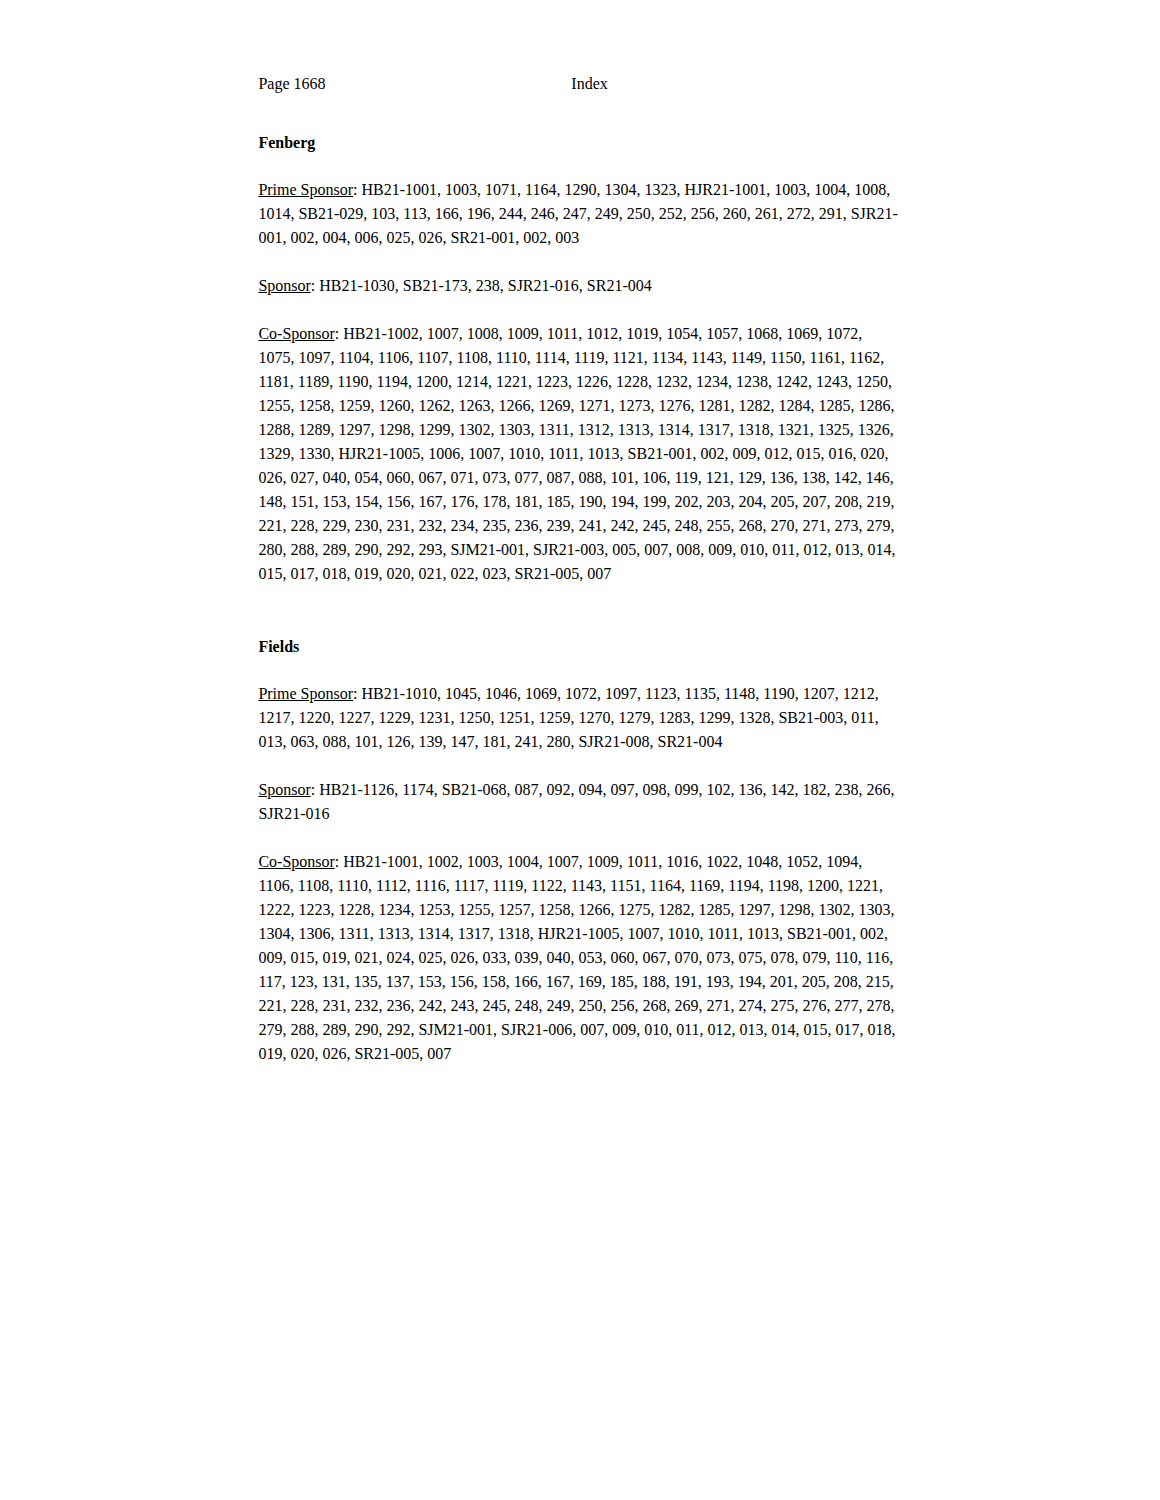Page 1668
Index
Fenberg
Prime Sponsor: HB21-1001, 1003, 1071, 1164, 1290, 1304, 1323, HJR21-1001, 1003, 1004, 1008, 1014, SB21-029, 103, 113, 166, 196, 244, 246, 247, 249, 250, 252, 256, 260, 261, 272, 291, SJR21-001, 002, 004, 006, 025, 026, SR21-001, 002, 003
Sponsor: HB21-1030, SB21-173, 238, SJR21-016, SR21-004
Co-Sponsor: HB21-1002, 1007, 1008, 1009, 1011, 1012, 1019, 1054, 1057, 1068, 1069, 1072, 1075, 1097, 1104, 1106, 1107, 1108, 1110, 1114, 1119, 1121, 1134, 1143, 1149, 1150, 1161, 1162, 1181, 1189, 1190, 1194, 1200, 1214, 1221, 1223, 1226, 1228, 1232, 1234, 1238, 1242, 1243, 1250, 1255, 1258, 1259, 1260, 1262, 1263, 1266, 1269, 1271, 1273, 1276, 1281, 1282, 1284, 1285, 1286, 1288, 1289, 1297, 1298, 1299, 1302, 1303, 1311, 1312, 1313, 1314, 1317, 1318, 1321, 1325, 1326, 1329, 1330, HJR21-1005, 1006, 1007, 1010, 1011, 1013, SB21-001, 002, 009, 012, 015, 016, 020, 026, 027, 040, 054, 060, 067, 071, 073, 077, 087, 088, 101, 106, 119, 121, 129, 136, 138, 142, 146, 148, 151, 153, 154, 156, 167, 176, 178, 181, 185, 190, 194, 199, 202, 203, 204, 205, 207, 208, 219, 221, 228, 229, 230, 231, 232, 234, 235, 236, 239, 241, 242, 245, 248, 255, 268, 270, 271, 273, 279, 280, 288, 289, 290, 292, 293, SJM21-001, SJR21-003, 005, 007, 008, 009, 010, 011, 012, 013, 014, 015, 017, 018, 019, 020, 021, 022, 023, SR21-005, 007
Fields
Prime Sponsor: HB21-1010, 1045, 1046, 1069, 1072, 1097, 1123, 1135, 1148, 1190, 1207, 1212, 1217, 1220, 1227, 1229, 1231, 1250, 1251, 1259, 1270, 1279, 1283, 1299, 1328, SB21-003, 011, 013, 063, 088, 101, 126, 139, 147, 181, 241, 280, SJR21-008, SR21-004
Sponsor: HB21-1126, 1174, SB21-068, 087, 092, 094, 097, 098, 099, 102, 136, 142, 182, 238, 266, SJR21-016
Co-Sponsor: HB21-1001, 1002, 1003, 1004, 1007, 1009, 1011, 1016, 1022, 1048, 1052, 1094, 1106, 1108, 1110, 1112, 1116, 1117, 1119, 1122, 1143, 1151, 1164, 1169, 1194, 1198, 1200, 1221, 1222, 1223, 1228, 1234, 1253, 1255, 1257, 1258, 1266, 1275, 1282, 1285, 1297, 1298, 1302, 1303, 1304, 1306, 1311, 1313, 1314, 1317, 1318, HJR21-1005, 1007, 1010, 1011, 1013, SB21-001, 002, 009, 015, 019, 021, 024, 025, 026, 033, 039, 040, 053, 060, 067, 070, 073, 075, 078, 079, 110, 116, 117, 123, 131, 135, 137, 153, 156, 158, 166, 167, 169, 185, 188, 191, 193, 194, 201, 205, 208, 215, 221, 228, 231, 232, 236, 242, 243, 245, 248, 249, 250, 256, 268, 269, 271, 274, 275, 276, 277, 278, 279, 288, 289, 290, 292, SJM21-001, SJR21-006, 007, 009, 010, 011, 012, 013, 014, 015, 017, 018, 019, 020, 026, SR21-005, 007